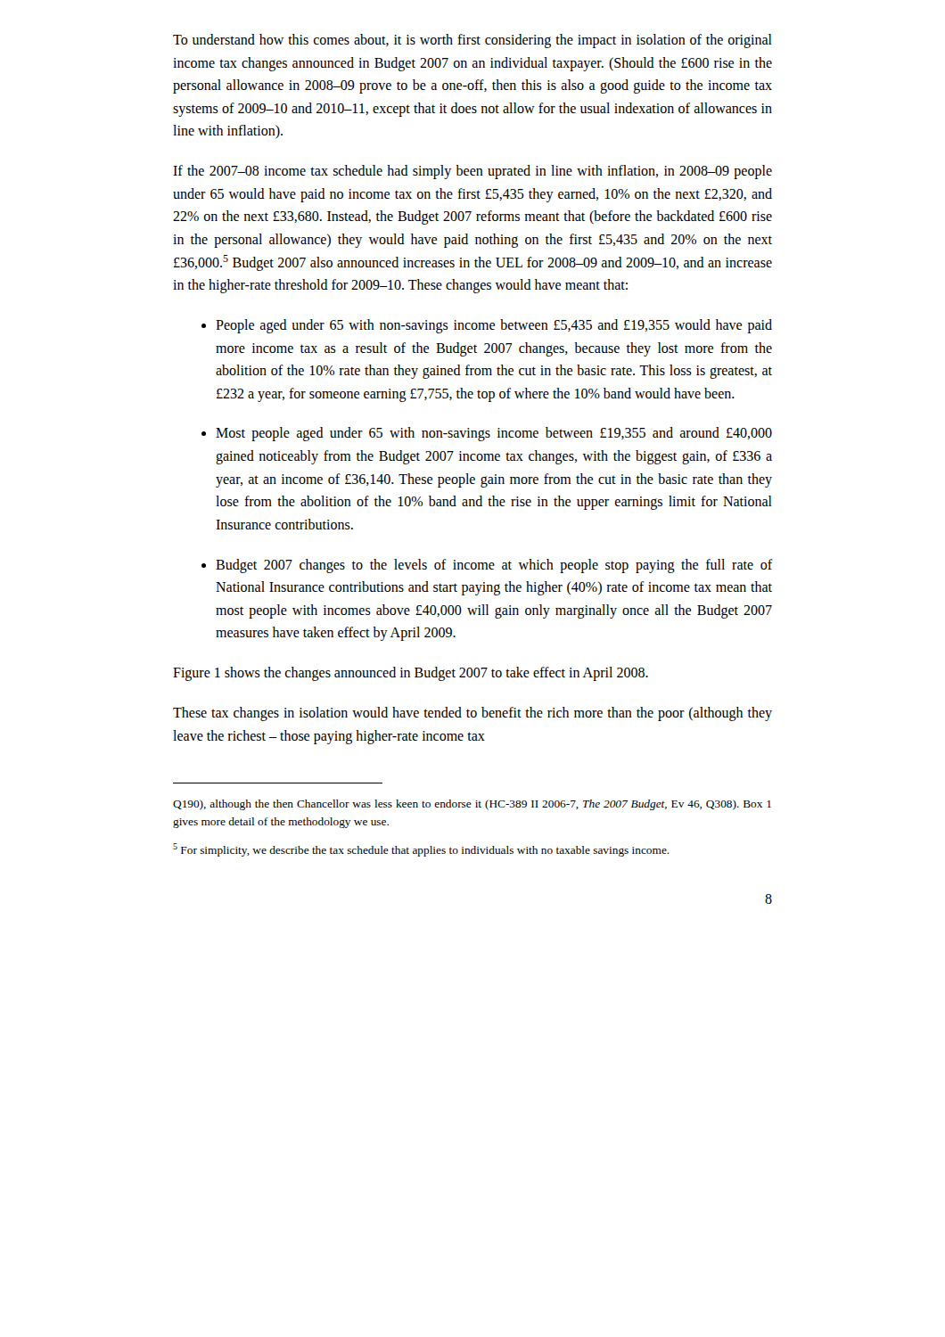To understand how this comes about, it is worth first considering the impact in isolation of the original income tax changes announced in Budget 2007 on an individual taxpayer. (Should the £600 rise in the personal allowance in 2008–09 prove to be a one-off, then this is also a good guide to the income tax systems of 2009–10 and 2010–11, except that it does not allow for the usual indexation of allowances in line with inflation).
If the 2007–08 income tax schedule had simply been uprated in line with inflation, in 2008–09 people under 65 would have paid no income tax on the first £5,435 they earned, 10% on the next £2,320, and 22% on the next £33,680. Instead, the Budget 2007 reforms meant that (before the backdated £600 rise in the personal allowance) they would have paid nothing on the first £5,435 and 20% on the next £36,000.5 Budget 2007 also announced increases in the UEL for 2008–09 and 2009–10, and an increase in the higher-rate threshold for 2009–10. These changes would have meant that:
People aged under 65 with non-savings income between £5,435 and £19,355 would have paid more income tax as a result of the Budget 2007 changes, because they lost more from the abolition of the 10% rate than they gained from the cut in the basic rate. This loss is greatest, at £232 a year, for someone earning £7,755, the top of where the 10% band would have been.
Most people aged under 65 with non-savings income between £19,355 and around £40,000 gained noticeably from the Budget 2007 income tax changes, with the biggest gain, of £336 a year, at an income of £36,140. These people gain more from the cut in the basic rate than they lose from the abolition of the 10% band and the rise in the upper earnings limit for National Insurance contributions.
Budget 2007 changes to the levels of income at which people stop paying the full rate of National Insurance contributions and start paying the higher (40%) rate of income tax mean that most people with incomes above £40,000 will gain only marginally once all the Budget 2007 measures have taken effect by April 2009.
Figure 1 shows the changes announced in Budget 2007 to take effect in April 2008.
These tax changes in isolation would have tended to benefit the rich more than the poor (although they leave the richest – those paying higher-rate income tax
Q190), although the then Chancellor was less keen to endorse it (HC-389 II 2006-7, The 2007 Budget, Ev 46, Q308). Box 1 gives more detail of the methodology we use.
5 For simplicity, we describe the tax schedule that applies to individuals with no taxable savings income.
8